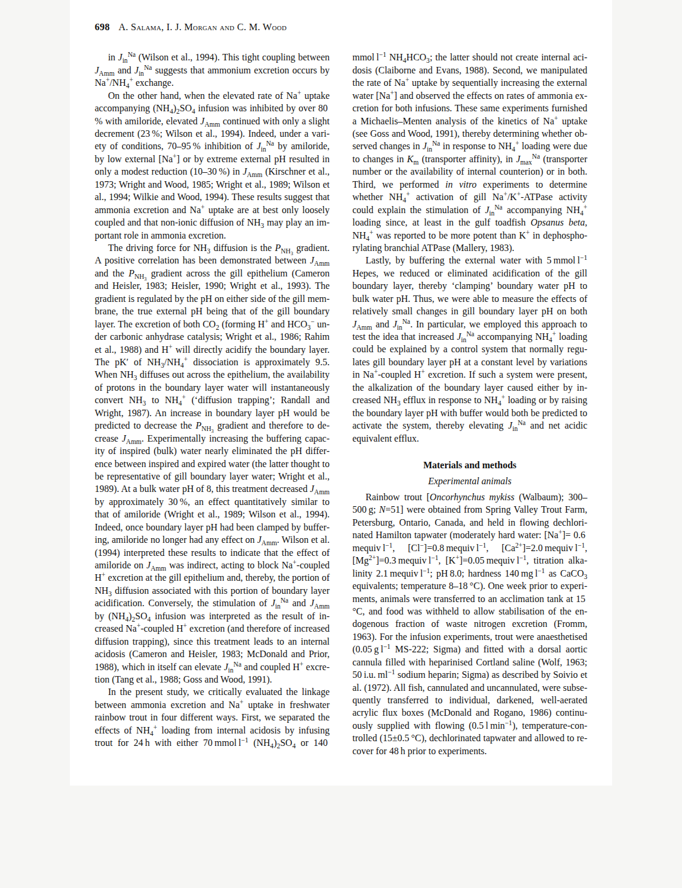698 A. Salama, I. J. Morgan and C. M. Wood
in JinNa (Wilson et al., 1994). This tight coupling between JAmm and JinNa suggests that ammonium excretion occurs by Na+/NH4+ exchange.
On the other hand, when the elevated rate of Na+ uptake accompanying (NH4)2SO4 infusion was inhibited by over 80 % with amiloride, elevated JAmm continued with only a slight decrement (23 %; Wilson et al., 1994). Indeed, under a variety of conditions, 70–95 % inhibition of JinNa by amiloride, by low external [Na+] or by extreme external pH resulted in only a modest reduction (10–30 %) in JAmm (Kirschner et al., 1973; Wright and Wood, 1985; Wright et al., 1989; Wilson et al., 1994; Wilkie and Wood, 1994). These results suggest that ammonia excretion and Na+ uptake are at best only loosely coupled and that non-ionic diffusion of NH3 may play an important role in ammonia excretion.
The driving force for NH3 diffusion is the PNH3 gradient. A positive correlation has been demonstrated between JAmm and the PNH3 gradient across the gill epithelium (Cameron and Heisler, 1983; Heisler, 1990; Wright et al., 1993). The gradient is regulated by the pH on either side of the gill membrane, the true external pH being that of the gill boundary layer. The excretion of both CO2 (forming H+ and HCO3− under carbonic anhydrase catalysis; Wright et al., 1986; Rahim et al., 1988) and H+ will directly acidify the boundary layer. The pK′ of NH3/NH4+ dissociation is approximately 9.5. When NH3 diffuses out across the epithelium, the availability of protons in the boundary layer water will instantaneously convert NH3 to NH4+ (‘diffusion trapping’; Randall and Wright, 1987). An increase in boundary layer pH would be predicted to decrease the PNH3 gradient and therefore to decrease JAmm. Experimentally increasing the buffering capacity of inspired (bulk) water nearly eliminated the pH difference between inspired and expired water (the latter thought to be representative of gill boundary layer water; Wright et al., 1989). At a bulk water pH of 8, this treatment decreased JAmm by approximately 30 %, an effect quantitatively similar to that of amiloride (Wright et al., 1989; Wilson et al., 1994). Indeed, once boundary layer pH had been clamped by buffering, amiloride no longer had any effect on JAmm. Wilson et al. (1994) interpreted these results to indicate that the effect of amiloride on JAmm was indirect, acting to block Na+-coupled H+ excretion at the gill epithelium and, thereby, the portion of NH3 diffusion associated with this portion of boundary layer acidification. Conversely, the stimulation of JinNa and JAmm by (NH4)2SO4 infusion was interpreted as the result of increased Na+-coupled H+ excretion (and therefore of increased diffusion trapping), since this treatment leads to an internal acidosis (Cameron and Heisler, 1983; McDonald and Prior, 1988), which in itself can elevate JinNa and coupled H+ excretion (Tang et al., 1988; Goss and Wood, 1991).
In the present study, we critically evaluated the linkage between ammonia excretion and Na+ uptake in freshwater rainbow trout in four different ways. First, we separated the effects of NH4+ loading from internal acidosis by infusing trout for 24 h with either 70 mmol l−1 (NH4)2SO4 or 140 mmol l−1 NH4HCO3; the latter should not create internal acidosis (Claiborne and Evans, 1988). Second, we manipulated the rate of Na+ uptake by sequentially increasing the external water [Na+] and observed the effects on rates of ammonia excretion for both infusions. These same experiments furnished a Michaelis–Menten analysis of the kinetics of Na+ uptake (see Goss and Wood, 1991), thereby determining whether observed changes in JinNa in response to NH4+ loading were due to changes in Km (transporter affinity), in JmaxNa (transporter number or the availability of internal counterion) or in both. Third, we performed in vitro experiments to determine whether NH4+ activation of gill Na+/K+-ATPase activity could explain the stimulation of JinNa accompanying NH4+ loading since, at least in the gulf toadfish Opsanus beta, NH4+ was reported to be more potent than K+ in dephosphorylating branchial ATPase (Mallery, 1983).
Lastly, by buffering the external water with 5 mmol l−1 Hepes, we reduced or eliminated acidification of the gill boundary layer, thereby ‘clamping’ boundary water pH to bulk water pH. Thus, we were able to measure the effects of relatively small changes in gill boundary layer pH on both JAmm and JinNa. In particular, we employed this approach to test the idea that increased JinNa accompanying NH4+ loading could be explained by a control system that normally regulates gill boundary layer pH at a constant level by variations in Na+-coupled H+ excretion. If such a system were present, the alkalization of the boundary layer caused either by increased NH3 efflux in response to NH4+ loading or by raising the boundary layer pH with buffer would both be predicted to activate the system, thereby elevating JinNa and net acidic equivalent efflux.
Materials and methods
Experimental animals
Rainbow trout [Oncorhynchus mykiss (Walbaum); 300–500 g; N=51] were obtained from Spring Valley Trout Farm, Petersburg, Ontario, Canada, and held in flowing dechlorinated Hamilton tapwater (moderately hard water: [Na+]= 0.6 mequiv l−1, [Cl−]=0.8 mequiv l−1, [Ca2+]=2.0 mequiv l−1, [Mg2+]=0.3 mequiv l−1, [K+]=0.05 mequiv l−1, titration alkalinity 2.1 mequiv l−1; pH 8.0; hardness 140 mg l−1 as CaCO3 equivalents; temperature 8–18 °C). One week prior to experiments, animals were transferred to an acclimation tank at 15 °C, and food was withheld to allow stabilisation of the endogenous fraction of waste nitrogen excretion (Fromm, 1963). For the infusion experiments, trout were anaesthetised (0.05 g l−1 MS-222; Sigma) and fitted with a dorsal aortic cannula filled with heparinised Cortland saline (Wolf, 1963; 50 i.u. ml−1 sodium heparin; Sigma) as described by Soivio et al. (1972). All fish, cannulated and uncannulated, were subsequently transferred to individual, darkened, well-aerated acrylic flux boxes (McDonald and Rogano, 1986) continuously supplied with flowing (0.5 l min−1), temperature-controlled (15±0.5 °C), dechlorinated tapwater and allowed to recover for 48 h prior to experiments.